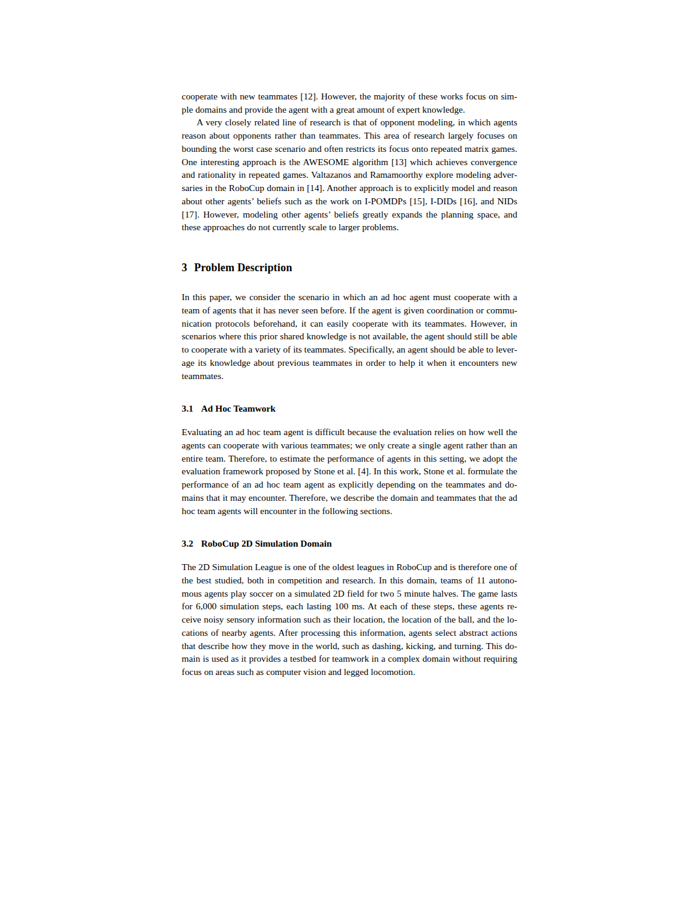cooperate with new teammates [12]. However, the majority of these works focus on simple domains and provide the agent with a great amount of expert knowledge.
A very closely related line of research is that of opponent modeling, in which agents reason about opponents rather than teammates. This area of research largely focuses on bounding the worst case scenario and often restricts its focus onto repeated matrix games. One interesting approach is the AWESOME algorithm [13] which achieves convergence and rationality in repeated games. Valtazanos and Ramamoorthy explore modeling adversaries in the RoboCup domain in [14]. Another approach is to explicitly model and reason about other agents’ beliefs such as the work on I-POMDPs [15], I-DIDs [16], and NIDs [17]. However, modeling other agents’ beliefs greatly expands the planning space, and these approaches do not currently scale to larger problems.
3 Problem Description
In this paper, we consider the scenario in which an ad hoc agent must cooperate with a team of agents that it has never seen before. If the agent is given coordination or communication protocols beforehand, it can easily cooperate with its teammates. However, in scenarios where this prior shared knowledge is not available, the agent should still be able to cooperate with a variety of its teammates. Specifically, an agent should be able to leverage its knowledge about previous teammates in order to help it when it encounters new teammates.
3.1 Ad Hoc Teamwork
Evaluating an ad hoc team agent is difficult because the evaluation relies on how well the agents can cooperate with various teammates; we only create a single agent rather than an entire team. Therefore, to estimate the performance of agents in this setting, we adopt the evaluation framework proposed by Stone et al. [4]. In this work, Stone et al. formulate the performance of an ad hoc team agent as explicitly depending on the teammates and domains that it may encounter. Therefore, we describe the domain and teammates that the ad hoc team agents will encounter in the following sections.
3.2 RoboCup 2D Simulation Domain
The 2D Simulation League is one of the oldest leagues in RoboCup and is therefore one of the best studied, both in competition and research. In this domain, teams of 11 autonomous agents play soccer on a simulated 2D field for two 5 minute halves. The game lasts for 6,000 simulation steps, each lasting 100 ms. At each of these steps, these agents receive noisy sensory information such as their location, the location of the ball, and the locations of nearby agents. After processing this information, agents select abstract actions that describe how they move in the world, such as dashing, kicking, and turning. This domain is used as it provides a testbed for teamwork in a complex domain without requiring focus on areas such as computer vision and legged locomotion.